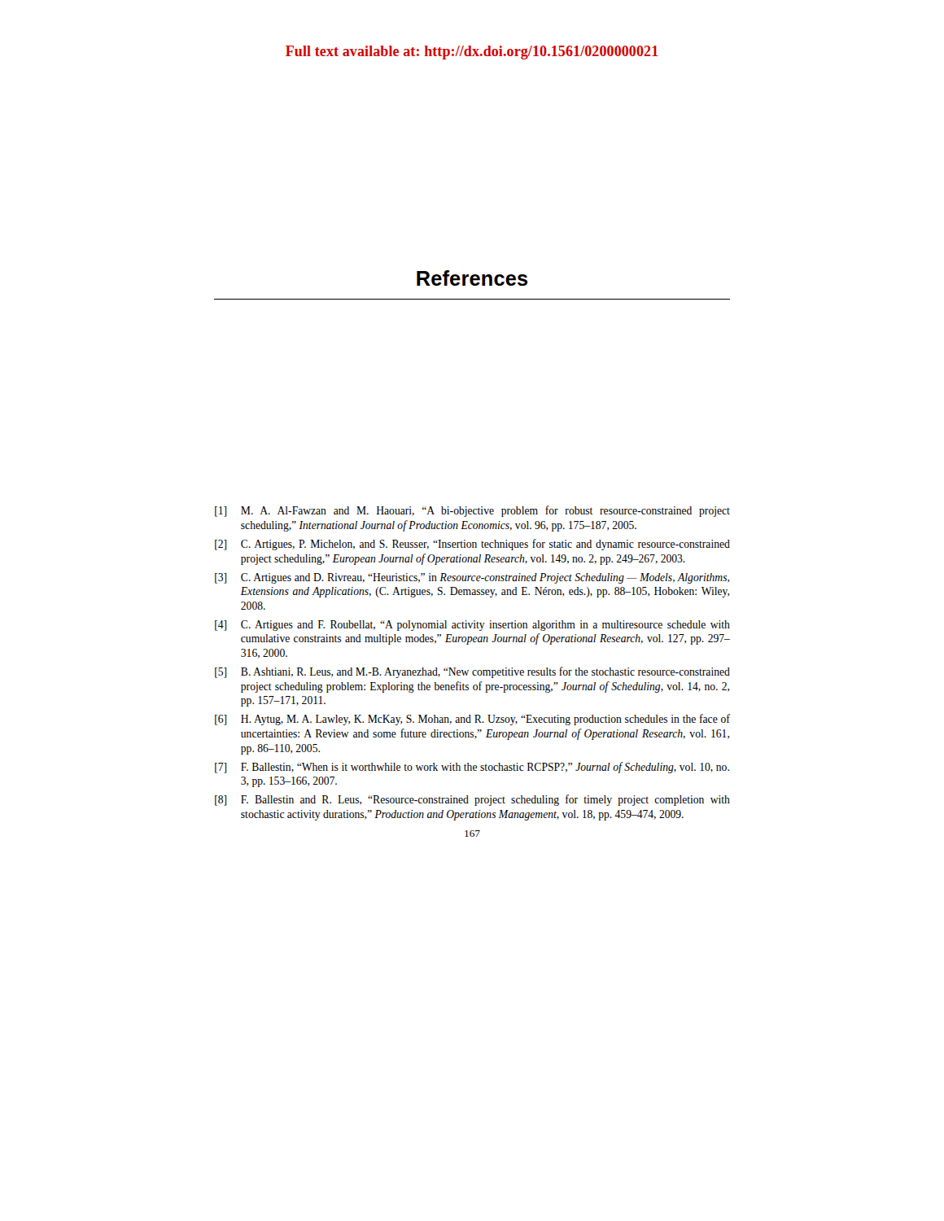Full text available at: http://dx.doi.org/10.1561/0200000021
References
[1] M. A. Al-Fawzan and M. Haouari, “A bi-objective problem for robust resource-constrained project scheduling,” International Journal of Production Economics, vol. 96, pp. 175–187, 2005.
[2] C. Artigues, P. Michelon, and S. Reusser, “Insertion techniques for static and dynamic resource-constrained project scheduling,” European Journal of Operational Research, vol. 149, no. 2, pp. 249–267, 2003.
[3] C. Artigues and D. Rivreau, “Heuristics,” in Resource-constrained Project Scheduling — Models, Algorithms, Extensions and Applications, (C. Artigues, S. Demassey, and E. Néron, eds.), pp. 88–105, Hoboken: Wiley, 2008.
[4] C. Artigues and F. Roubellat, “A polynomial activity insertion algorithm in a multiresource schedule with cumulative constraints and multiple modes,” European Journal of Operational Research, vol. 127, pp. 297–316, 2000.
[5] B. Ashtiani, R. Leus, and M.-B. Aryanezhad, “New competitive results for the stochastic resource-constrained project scheduling problem: Exploring the benefits of pre-processing,” Journal of Scheduling, vol. 14, no. 2, pp. 157–171, 2011.
[6] H. Aytug, M. A. Lawley, K. McKay, S. Mohan, and R. Uzsoy, “Executing production schedules in the face of uncertainties: A Review and some future directions,” European Journal of Operational Research, vol. 161, pp. 86–110, 2005.
[7] F. Ballestin, “When is it worthwhile to work with the stochastic RCPSP?,” Journal of Scheduling, vol. 10, no. 3, pp. 153–166, 2007.
[8] F. Ballestin and R. Leus, “Resource-constrained project scheduling for timely project completion with stochastic activity durations,” Production and Operations Management, vol. 18, pp. 459–474, 2009.
167